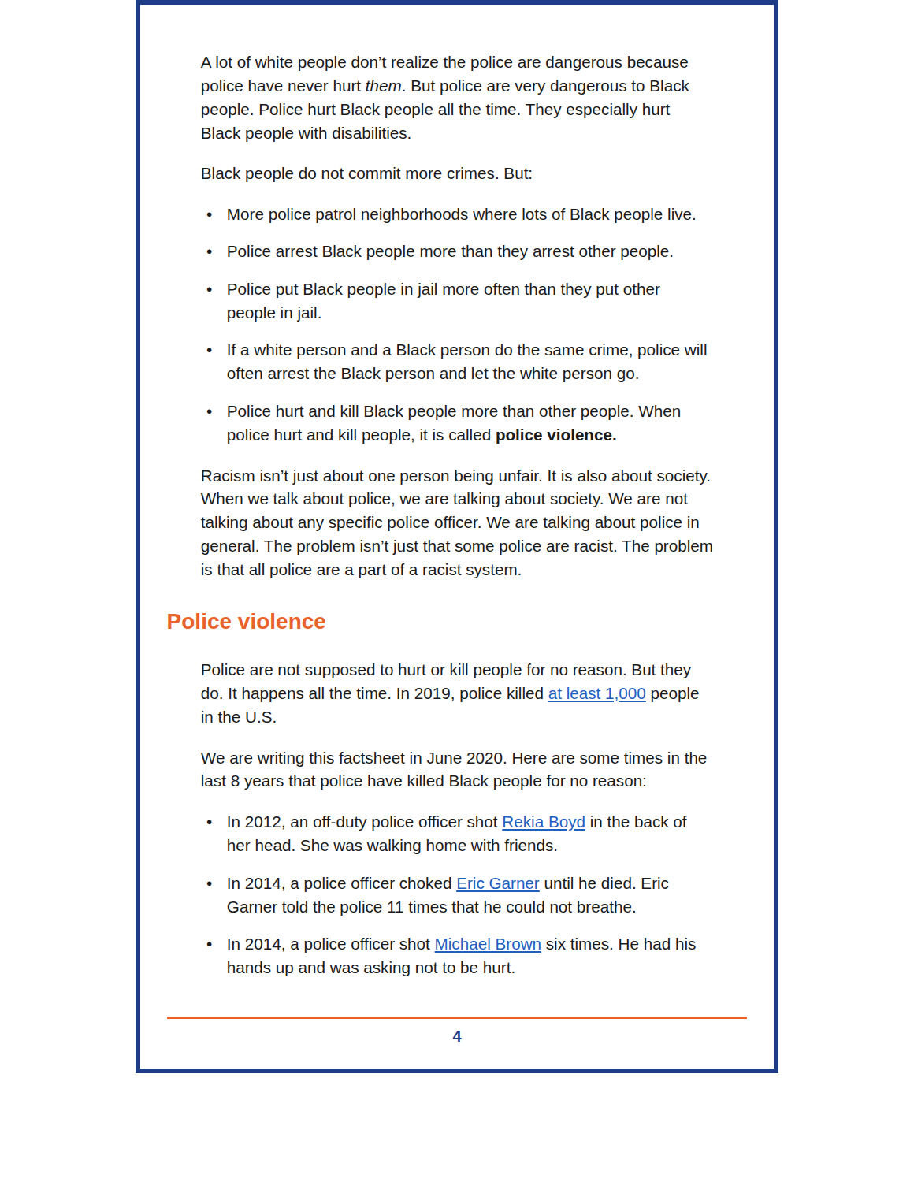A lot of white people don’t realize the police are dangerous because police have never hurt them. But police are very dangerous to Black people. Police hurt Black people all the time. They especially hurt Black people with disabilities.
Black people do not commit more crimes. But:
More police patrol neighborhoods where lots of Black people live.
Police arrest Black people more than they arrest other people.
Police put Black people in jail more often than they put other people in jail.
If a white person and a Black person do the same crime, police will often arrest the Black person and let the white person go.
Police hurt and kill Black people more than other people. When police hurt and kill people, it is called police violence.
Racism isn’t just about one person being unfair. It is also about society. When we talk about police, we are talking about society. We are not talking about any specific police officer. We are talking about police in general. The problem isn’t just that some police are racist. The problem is that all police are a part of a racist system.
Police violence
Police are not supposed to hurt or kill people for no reason. But they do. It happens all the time. In 2019, police killed at least 1,000 people in the U.S.
We are writing this factsheet in June 2020. Here are some times in the last 8 years that police have killed Black people for no reason:
In 2012, an off-duty police officer shot Rekia Boyd in the back of her head. She was walking home with friends.
In 2014, a police officer choked Eric Garner until he died. Eric Garner told the police 11 times that he could not breathe.
In 2014, a police officer shot Michael Brown six times. He had his hands up and was asking not to be hurt.
4